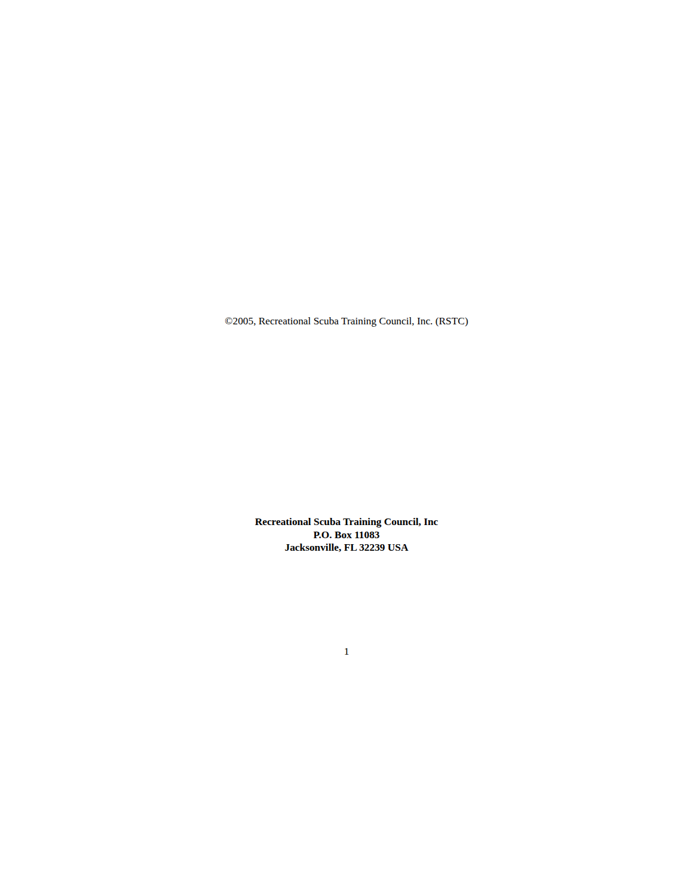©2005, Recreational Scuba Training Council, Inc. (RSTC)
Recreational Scuba Training Council, Inc
P.O. Box 11083
Jacksonville, FL 32239 USA
1